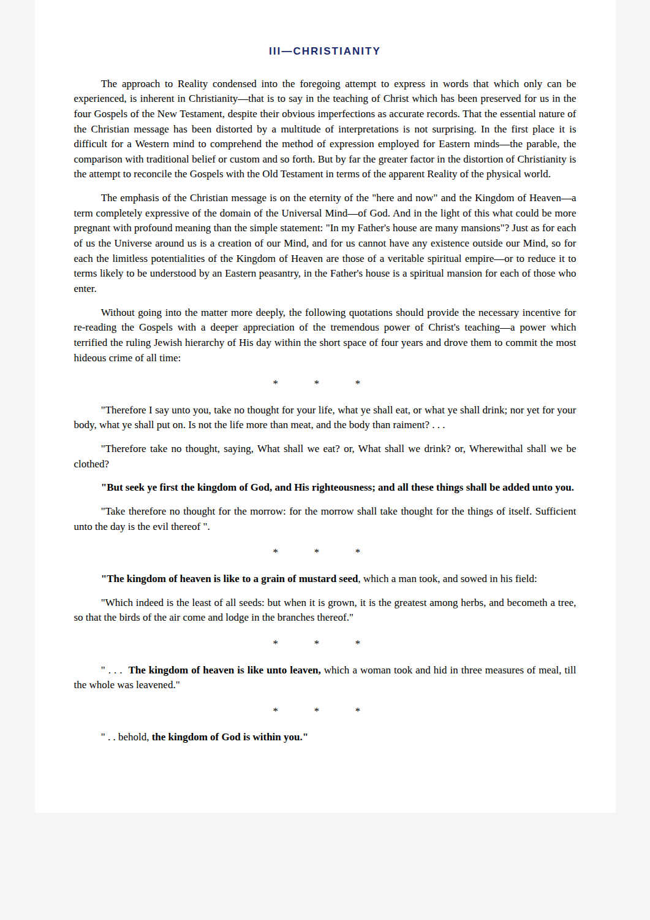III—CHRISTIANITY
The approach to Reality condensed into the foregoing attempt to express in words that which only can be experienced, is inherent in Christianity—that is to say in the teaching of Christ which has been preserved for us in the four Gospels of the New Testament, despite their obvious imperfections as accurate records. That the essential nature of the Christian message has been distorted by a multitude of interpretations is not surprising. In the first place it is difficult for a Western mind to comprehend the method of expression employed for Eastern minds—the parable, the comparison with traditional belief or custom and so forth. But by far the greater factor in the distortion of Christianity is the attempt to reconcile the Gospels with the Old Testament in terms of the apparent Reality of the physical world.
The emphasis of the Christian message is on the eternity of the "here and now" and the Kingdom of Heaven—a term completely expressive of the domain of the Universal Mind—of God. And in the light of this what could be more pregnant with profound meaning than the simple statement: "In my Father's house are many mansions"? Just as for each of us the Universe around us is a creation of our Mind, and for us cannot have any existence outside our Mind, so for each the limitless potentialities of the Kingdom of Heaven are those of a veritable spiritual empire—or to reduce it to terms likely to be understood by an Eastern peasantry, in the Father's house is a spiritual mansion for each of those who enter.
Without going into the matter more deeply, the following quotations should provide the necessary incentive for re-reading the Gospels with a deeper appreciation of the tremendous power of Christ's teaching—a power which terrified the ruling Jewish hierarchy of His day within the short space of four years and drove them to commit the most hideous crime of all time:
* * *
"Therefore I say unto you, take no thought for your life, what ye shall eat, or what ye shall drink; nor yet for your body, what ye shall put on. Is not the life more than meat, and the body than raiment? . . .
"Therefore take no thought, saying, What shall we eat? or, What shall we drink? or, Wherewithal shall we be clothed?
"But seek ye first the kingdom of God, and His righteousness; and all these things shall be added unto you.
"Take therefore no thought for the morrow: for the morrow shall take thought for the things of itself. Sufficient unto the day is the evil thereof ".
* * *
"The kingdom of heaven is like to a grain of mustard seed, which a man took, and sowed in his field:
"Which indeed is the least of all seeds: but when it is grown, it is the greatest among herbs, and becometh a tree, so that the birds of the air come and lodge in the branches thereof."
* * *
" . . . The kingdom of heaven is like unto leaven, which a woman took and hid in three measures of meal, till the whole was leavened."
* * *
" . . behold, the kingdom of God is within you."